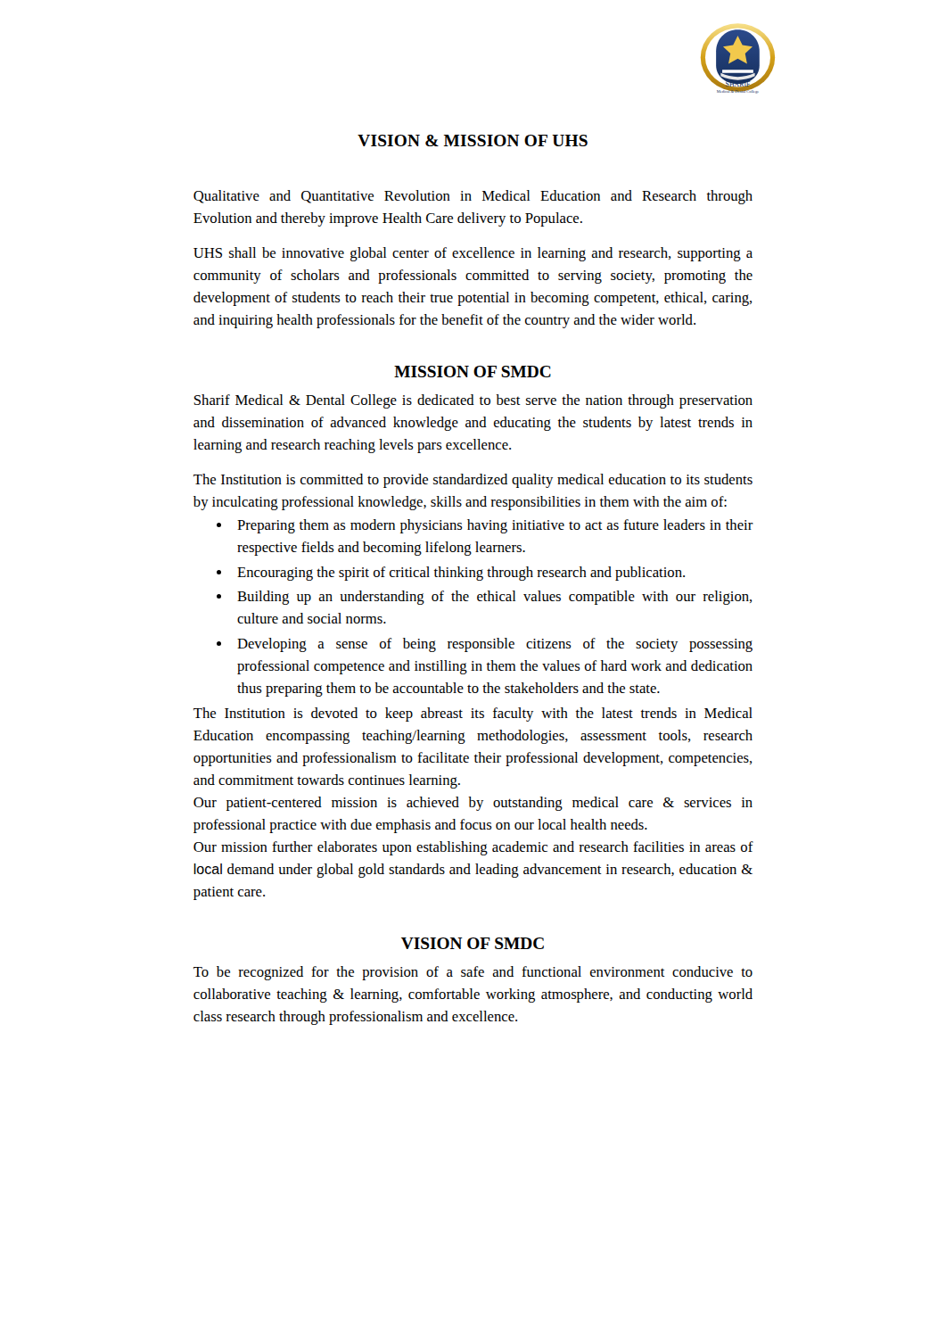SHARIF Medical & Dental College
VISION & MISSION OF UHS
Qualitative and Quantitative Revolution in Medical Education and Research through Evolution and thereby improve Health Care delivery to Populace.
UHS shall be innovative global center of excellence in learning and research, supporting a community of scholars and professionals committed to serving society, promoting the development of students to reach their true potential in becoming competent, ethical, caring, and inquiring health professionals for the benefit of the country and the wider world.
MISSION OF SMDC
Sharif Medical & Dental College is dedicated to best serve the nation through preservation and dissemination of advanced knowledge and educating the students by latest trends in learning and research reaching levels pars excellence.
The Institution is committed to provide standardized quality medical education to its students by inculcating professional knowledge, skills and responsibilities in them with the aim of:
Preparing them as modern physicians having initiative to act as future leaders in their respective fields and becoming lifelong learners.
Encouraging the spirit of critical thinking through research and publication.
Building up an understanding of the ethical values compatible with our religion, culture and social norms.
Developing a sense of being responsible citizens of the society possessing professional competence and instilling in them the values of hard work and dedication thus preparing them to be accountable to the stakeholders and the state.
The Institution is devoted to keep abreast its faculty with the latest trends in Medical Education encompassing teaching/learning methodologies, assessment tools, research opportunities and professionalism to facilitate their professional development, competencies, and commitment towards continues learning.
Our patient-centered mission is achieved by outstanding medical care & services in professional practice with due emphasis and focus on our local health needs.
Our mission further elaborates upon establishing academic and research facilities in areas of local demand under global gold standards and leading advancement in research, education & patient care.
VISION OF SMDC
To be recognized for the provision of a safe and functional environment conducive to collaborative teaching & learning, comfortable working atmosphere, and conducting world class research through professionalism and excellence.